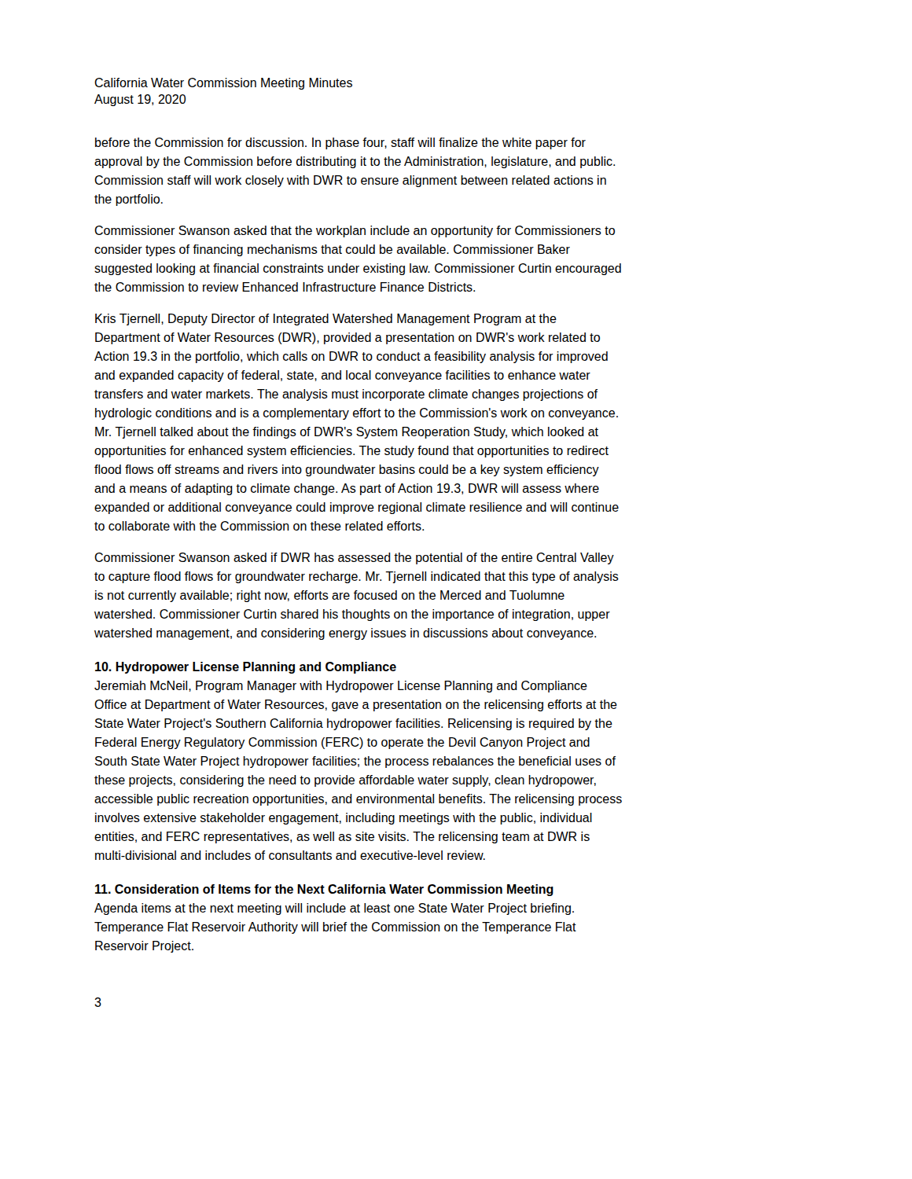California Water Commission Meeting Minutes
August 19, 2020
before the Commission for discussion. In phase four, staff will finalize the white paper for approval by the Commission before distributing it to the Administration, legislature, and public. Commission staff will work closely with DWR to ensure alignment between related actions in the portfolio.
Commissioner Swanson asked that the workplan include an opportunity for Commissioners to consider types of financing mechanisms that could be available. Commissioner Baker suggested looking at financial constraints under existing law. Commissioner Curtin encouraged the Commission to review Enhanced Infrastructure Finance Districts.
Kris Tjernell, Deputy Director of Integrated Watershed Management Program at the Department of Water Resources (DWR), provided a presentation on DWR's work related to Action 19.3 in the portfolio, which calls on DWR to conduct a feasibility analysis for improved and expanded capacity of federal, state, and local conveyance facilities to enhance water transfers and water markets. The analysis must incorporate climate changes projections of hydrologic conditions and is a complementary effort to the Commission's work on conveyance. Mr. Tjernell talked about the findings of DWR's System Reoperation Study, which looked at opportunities for enhanced system efficiencies. The study found that opportunities to redirect flood flows off streams and rivers into groundwater basins could be a key system efficiency and a means of adapting to climate change. As part of Action 19.3, DWR will assess where expanded or additional conveyance could improve regional climate resilience and will continue to collaborate with the Commission on these related efforts.
Commissioner Swanson asked if DWR has assessed the potential of the entire Central Valley to capture flood flows for groundwater recharge. Mr. Tjernell indicated that this type of analysis is not currently available; right now, efforts are focused on the Merced and Tuolumne watershed. Commissioner Curtin shared his thoughts on the importance of integration, upper watershed management, and considering energy issues in discussions about conveyance.
10. Hydropower License Planning and Compliance
Jeremiah McNeil, Program Manager with Hydropower License Planning and Compliance Office at Department of Water Resources, gave a presentation on the relicensing efforts at the State Water Project's Southern California hydropower facilities. Relicensing is required by the Federal Energy Regulatory Commission (FERC) to operate the Devil Canyon Project and South State Water Project hydropower facilities; the process rebalances the beneficial uses of these projects, considering the need to provide affordable water supply, clean hydropower, accessible public recreation opportunities, and environmental benefits. The relicensing process involves extensive stakeholder engagement, including meetings with the public, individual entities, and FERC representatives, as well as site visits. The relicensing team at DWR is multi-divisional and includes of consultants and executive-level review.
11. Consideration of Items for the Next California Water Commission Meeting
Agenda items at the next meeting will include at least one State Water Project briefing. Temperance Flat Reservoir Authority will brief the Commission on the Temperance Flat Reservoir Project.
3